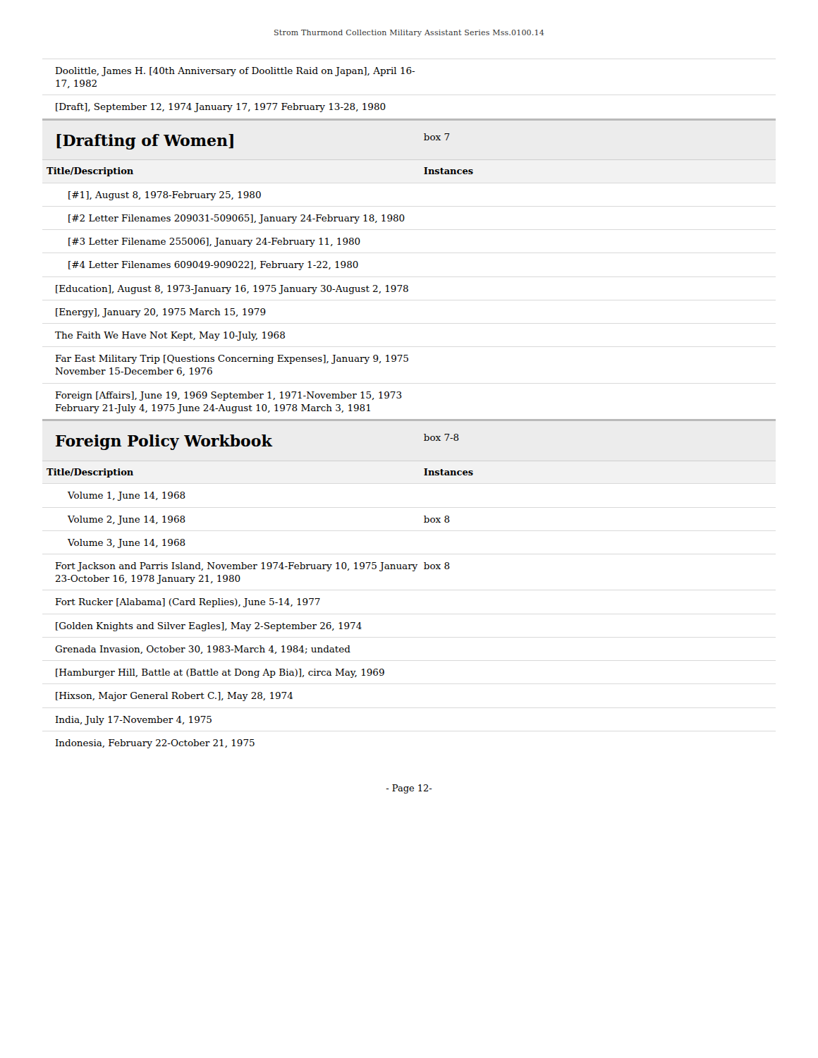Strom Thurmond Collection Military Assistant Series Mss.0100.14
| Doolittle, James H. [40th Anniversary of Doolittle Raid on Japan], April 16-17, 1982 | |
| [Draft], September 12, 1974 January 17, 1977 February 13-28, 1980 | |
| [Drafting of Women] | box 7 |
| Title/Description | Instances |
| [#1], August 8, 1978-February 25, 1980 | |
| [#2 Letter Filenames 209031-509065], January 24-February 18, 1980 | |
| [#3 Letter Filename 255006], January 24-February 11, 1980 | |
| [#4 Letter Filenames 609049-909022], February 1-22, 1980 | |
| [Education], August 8, 1973-January 16, 1975 January 30-August 2, 1978 | |
| [Energy], January 20, 1975 March 15, 1979 | |
| The Faith We Have Not Kept, May 10-July, 1968 | |
| Far East Military Trip [Questions Concerning Expenses], January 9, 1975 November 15-December 6, 1976 | |
| Foreign [Affairs], June 19, 1969 September 1, 1971-November 15, 1973 February 21-July 4, 1975 June 24-August 10, 1978 March 3, 1981 | |
| Foreign Policy Workbook | box 7-8 |
| Title/Description | Instances |
| Volume 1, June 14, 1968 | |
| Volume 2, June 14, 1968 | box 8 |
| Volume 3, June 14, 1968 | |
| Fort Jackson and Parris Island, November 1974-February 10, 1975 January 23-October 16, 1978 January 21, 1980 | box 8 |
| Fort Rucker [Alabama] (Card Replies), June 5-14, 1977 | |
| [Golden Knights and Silver Eagles], May 2-September 26, 1974 | |
| Grenada Invasion, October 30, 1983-March 4, 1984; undated | |
| [Hamburger Hill, Battle at (Battle at Dong Ap Bia)], circa May, 1969 | |
| [Hixson, Major General Robert C.], May 28, 1974 | |
| India, July 17-November 4, 1975 | |
| Indonesia, February 22-October 21, 1975 | |
- Page 12-